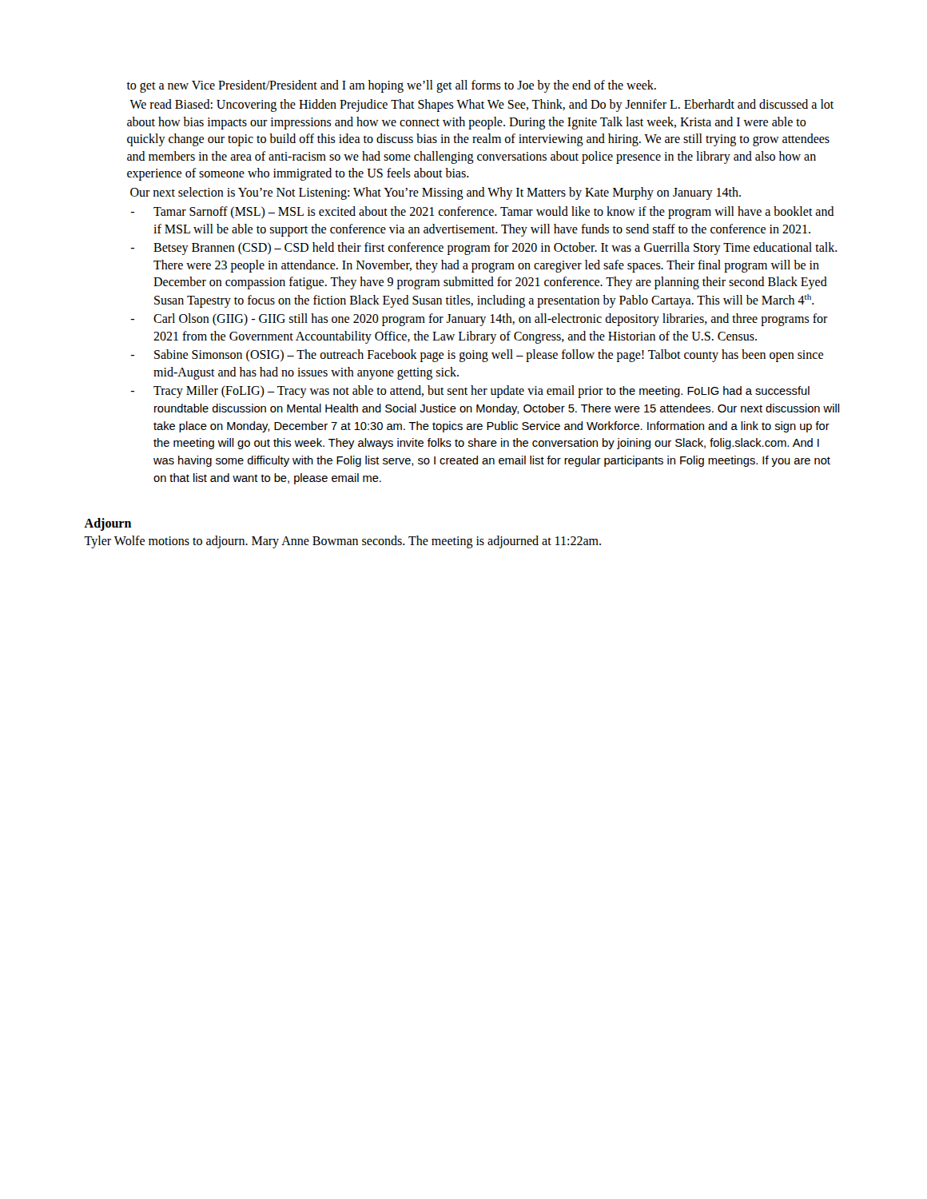to get a new Vice President/President and I am hoping we’ll get all forms to Joe by the end of the week.
We read Biased: Uncovering the Hidden Prejudice That Shapes What We See, Think, and Do by Jennifer L. Eberhardt and discussed a lot about how bias impacts our impressions and how we connect with people. During the Ignite Talk last week, Krista and I were able to quickly change our topic to build off this idea to discuss bias in the realm of interviewing and hiring. We are still trying to grow attendees and members in the area of anti-racism so we had some challenging conversations about police presence in the library and also how an experience of someone who immigrated to the US feels about bias.
Our next selection is You’re Not Listening: What You’re Missing and Why It Matters by Kate Murphy on January 14th.
Tamar Sarnoff (MSL) – MSL is excited about the 2021 conference. Tamar would like to know if the program will have a booklet and if MSL will be able to support the conference via an advertisement. They will have funds to send staff to the conference in 2021.
Betsey Brannen (CSD) – CSD held their first conference program for 2020 in October. It was a Guerrilla Story Time educational talk. There were 23 people in attendance. In November, they had a program on caregiver led safe spaces. Their final program will be in December on compassion fatigue. They have 9 program submitted for 2021 conference. They are planning their second Black Eyed Susan Tapestry to focus on the fiction Black Eyed Susan titles, including a presentation by Pablo Cartaya. This will be March 4th.
Carl Olson (GIIG) - GIIG still has one 2020 program for January 14th, on all-electronic depository libraries, and three programs for 2021 from the Government Accountability Office, the Law Library of Congress, and the Historian of the U.S. Census.
Sabine Simonson (OSIG) – The outreach Facebook page is going well – please follow the page! Talbot county has been open since mid-August and has had no issues with anyone getting sick.
Tracy Miller (FoLIG) – Tracy was not able to attend, but sent her update via email prior to the meeting. FoLIG had a successful roundtable discussion on Mental Health and Social Justice on Monday, October 5. There were 15 attendees. Our next discussion will take place on Monday, December 7 at 10:30 am. The topics are Public Service and Workforce. Information and a link to sign up for the meeting will go out this week. They always invite folks to share in the conversation by joining our Slack, folig.slack.com. And I was having some difficulty with the Folig list serve, so I created an email list for regular participants in Folig meetings. If you are not on that list and want to be, please email me.
Adjourn
Tyler Wolfe motions to adjourn. Mary Anne Bowman seconds. The meeting is adjourned at 11:22am.